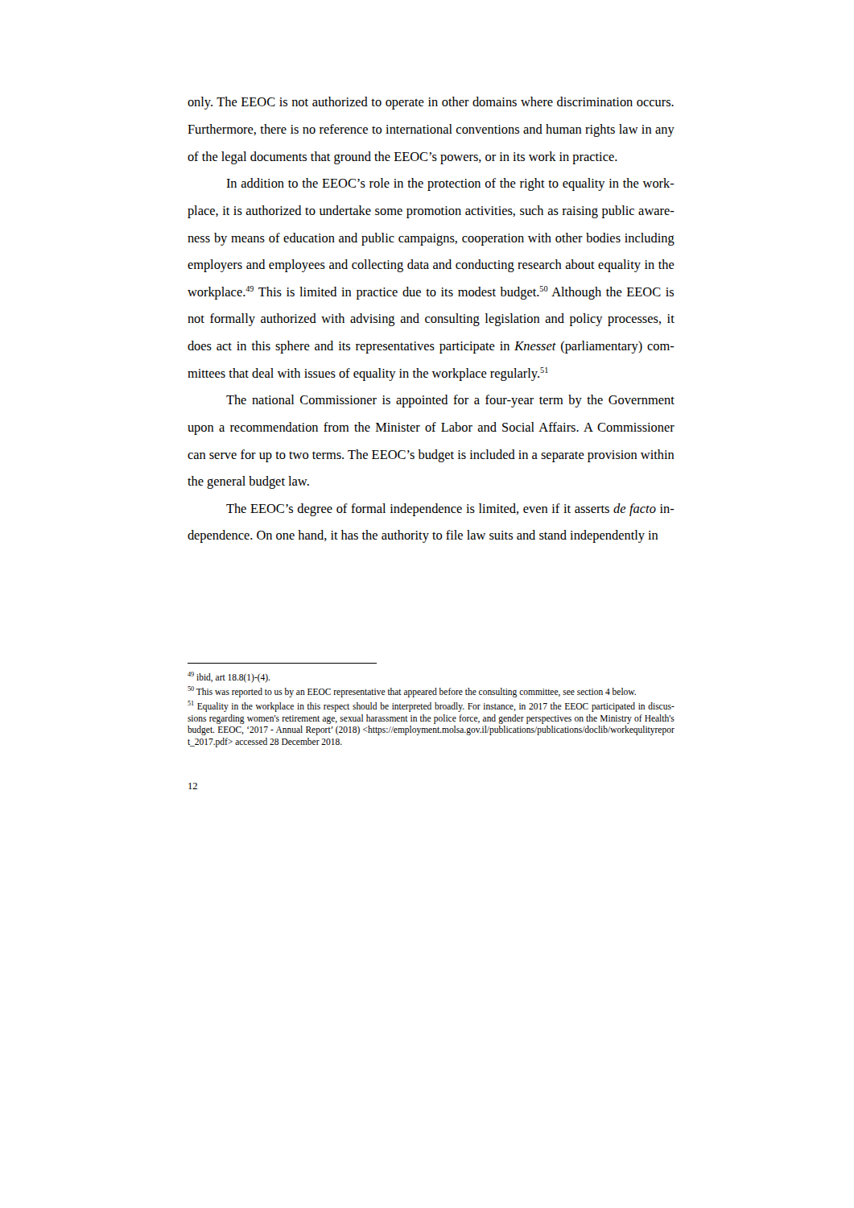only. The EEOC is not authorized to operate in other domains where discrimination occurs. Furthermore, there is no reference to international conventions and human rights law in any of the legal documents that ground the EEOC’s powers, or in its work in practice.
In addition to the EEOC’s role in the protection of the right to equality in the workplace, it is authorized to undertake some promotion activities, such as raising public awareness by means of education and public campaigns, cooperation with other bodies including employers and employees and collecting data and conducting research about equality in the workplace.49 This is limited in practice due to its modest budget.50 Although the EEOC is not formally authorized with advising and consulting legislation and policy processes, it does act in this sphere and its representatives participate in Knesset (parliamentary) committees that deal with issues of equality in the workplace regularly.51
The national Commissioner is appointed for a four-year term by the Government upon a recommendation from the Minister of Labor and Social Affairs. A Commissioner can serve for up to two terms. The EEOC’s budget is included in a separate provision within the general budget law.
The EEOC’s degree of formal independence is limited, even if it asserts de facto independence. On one hand, it has the authority to file law suits and stand independently in
49 ibid, art 18.8(1)-(4).
50 This was reported to us by an EEOC representative that appeared before the consulting committee, see section 4 below.
51 Equality in the workplace in this respect should be interpreted broadly. For instance, in 2017 the EEOC participated in discussions regarding women's retirement age, sexual harassment in the police force, and gender perspectives on the Ministry of Health's budget. EEOC, ‘2017 - Annual Report’ (2018) <https://employment.molsa.gov.il/publications/publications/doclib/workequlityreport_2017.pdf> accessed 28 December 2018.
12
Electronic copy available at: https://ssrn.com/abstract=3334885 Electronic copy available at: https://ssrn.com/abstract=3334885 Electronic copy available at: https://ssrn.com/abstract=3334885 Electronic copy available at: https://ssrn.com/abstract=3334885 Electronic copy available at: https://ssrn.com/abstract=3334885